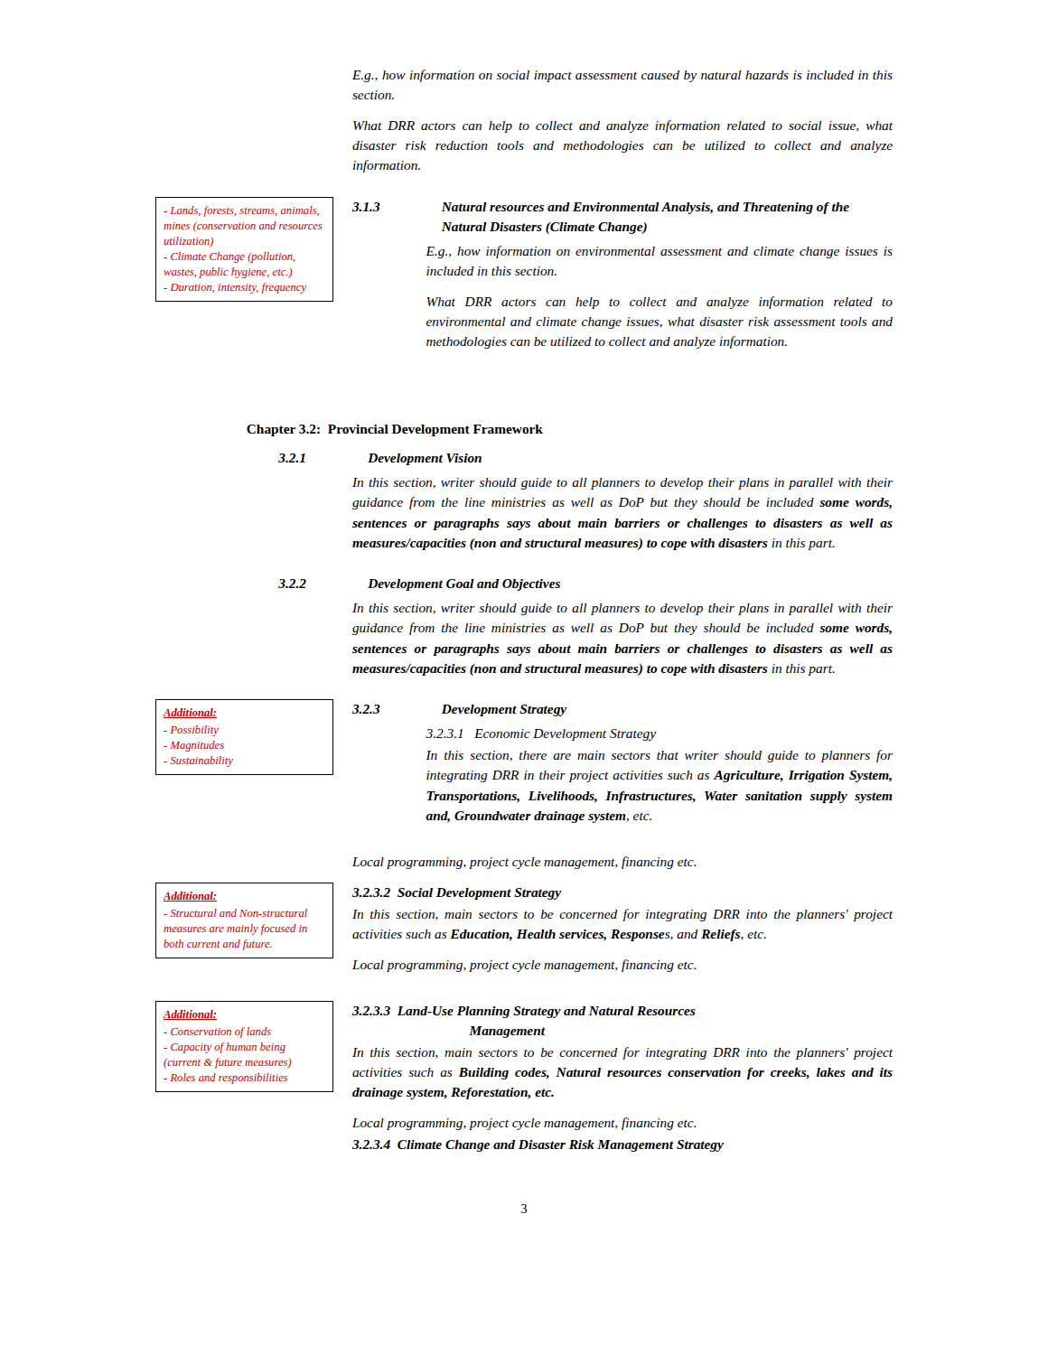E.g., how information on social impact assessment caused by natural hazards is included in this section.
What DRR actors can help to collect and analyze information related to social issue, what disaster risk reduction tools and methodologies can be utilized to collect and analyze information.
- Lands, forests, streams, animals, mines (conservation and resources utilization)
- Climate Change (pollution, wastes, public hygiene, etc.)
- Duration, intensity, frequency
3.1.3
Natural resources and Environmental Analysis, and Threatening of the Natural Disasters (Climate Change)
E.g., how information on environmental assessment and climate change issues is included in this section.
What DRR actors can help to collect and analyze information related to environmental and climate change issues, what disaster risk assessment tools and methodologies can be utilized to collect and analyze information.
Chapter 3.2: Provincial Development Framework
3.2.1
Development Vision
In this section, writer should guide to all planners to develop their plans in parallel with their guidance from the line ministries as well as DoP but they should be included some words, sentences or paragraphs says about main barriers or challenges to disasters as well as measures/capacities (non and structural measures) to cope with disasters in this part.
3.2.2
Development Goal and Objectives
In this section, writer should guide to all planners to develop their plans in parallel with their guidance from the line ministries as well as DoP but they should be included some words, sentences or paragraphs says about main barriers or challenges to disasters as well as measures/capacities (non and structural measures) to cope with disasters in this part.
Additional: - Possibility
- Magnitudes
- Sustainability
3.2.3
Development Strategy
3.2.3.1 Economic Development Strategy
In this section, there are main sectors that writer should guide to planners for integrating DRR in their project activities such as Agriculture, Irrigation System, Transportations, Livelihoods, Infrastructures, Water sanitation supply system and, Groundwater drainage system, etc.
Local programming, project cycle management, financing etc.
Additional: - Structural and Non-structural measures are mainly focused in both current and future.
3.2.3.2 Social Development Strategy
In this section, main sectors to be concerned for integrating DRR into the planners' project activities such as Education, Health services, Response s, and Reliefs, etc.
Local programming, project cycle management, financing etc.
Additional: - Conservation of lands
- Capacity of human being (current & future measures)
- Roles and responsibilities
3.2.3.3 Land-Use Planning Strategy and Natural Resources
Management
In this section, main sectors to be concerned for integrating DRR into the planners' project activities such as Building codes, Natural resources conservation for creeks, lakes and its drainage system, Reforestation, etc.
Local programming, project cycle management, financing etc.
3.2.3.4 Climate Change and Disaster Risk Management Strategy
3